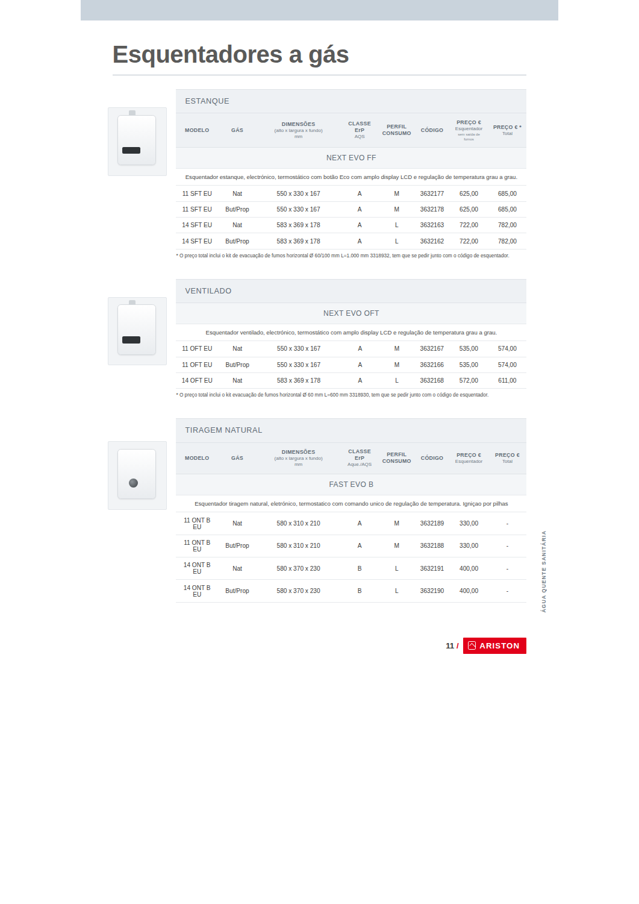Esquentadores a gás
ESTANQUE
| MODELO | GÁS | DIMENSÕES (alto x largura x fundo) mm | CLASSE ErP AQS | PERFIL CONSUMO | CÓDIGO | PREÇO € Esquentador sem saída de fumos | PREÇO € * Total |
| --- | --- | --- | --- | --- | --- | --- | --- |
| NEXT EVO FF |
| Esquentador estanque, electrónico, termostático com botão Eco com amplo display LCD e regulação de temperatura grau a grau. |
| 11 SFT EU | Nat | 550 x 330 x 167 | A | M | 3632177 | 625,00 | 685,00 |
| 11 SFT EU | But/Prop | 550 x 330 x 167 | A | M | 3632178 | 625,00 | 685,00 |
| 14 SFT EU | Nat | 583 x 369 x 178 | A | L | 3632163 | 722,00 | 782,00 |
| 14 SFT EU | But/Prop | 583 x 369 x 178 | A | L | 3632162 | 722,00 | 782,00 |
| * O preço total inclui o kit de evacuação de fumos horizontal Ø 60/100 mm L=1.000 mm 3318932, tem que se pedir junto com o código de esquentador. |
VENTILADO
| NEXT EVO OFT |
| Esquentador ventilado, electrónico, termostático com amplo display LCD e regulação de temperatura grau a grau. |
| 11 OFT EU | Nat | 550 x 330 x 167 | A | M | 3632167 | 535,00 | 574,00 |
| 11 OFT EU | But/Prop | 550 x 330 x 167 | A | M | 3632166 | 535,00 | 574,00 |
| 14 OFT EU | Nat | 583 x 369 x 178 | A | L | 3632168 | 572,00 | 611,00 |
| * O preço total inclui o kit evacuação de fumos horizontal Ø 60 mm L=600 mm 3318930, tem que se pedir junto com o código de esquentador. |
TIRAGEM NATURAL
| MODELO | GÁS | DIMENSÕES (alto x largura x fundo) mm | CLASSE ErP Aque./AQS | PERFIL CONSUMO | CÓDIGO | PREÇO € Esquentador | PREÇO € Total |
| --- | --- | --- | --- | --- | --- | --- | --- |
| FAST EVO B |
| Esquentador tiragem natural, eletrónico, termostatico com comando unico de regulação de temperatura. Igniçao por pilhas |
| 11 ONT B EU | Nat | 580 x 310 x 210 | A | M | 3632189 | 330,00 | - |
| 11 ONT B EU | But/Prop | 580 x 310 x 210 | A | M | 3632188 | 330,00 | - |
| 14 ONT B EU | Nat | 580 x 370 x 230 | B | L | 3632191 | 400,00 | - |
| 14 ONT B EU | But/Prop | 580 x 370 x 230 | B | L | 3632190 | 400,00 | - |
ÁGUA QUENTE SANITÁRIA
11 /
ARISTON